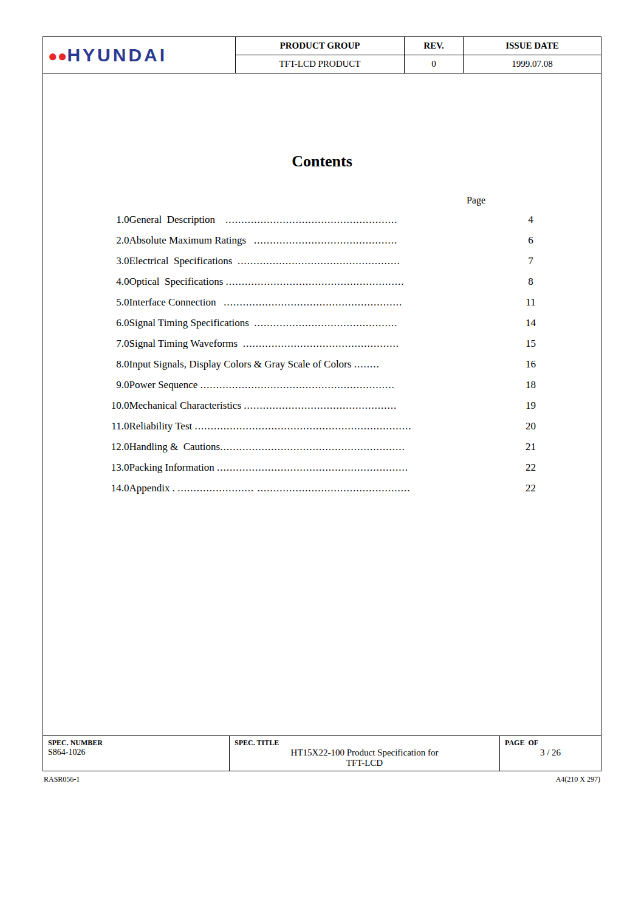| ●● HYUNDAI | PRODUCT GROUP | REV. | ISSUE DATE |
| TFT-LCD PRODUCT | 0 | 1999.07.08 |
Contents
Page
| 1.0 | General Description ...................................................... | 4 |
| 2.0 | Absolute Maximum Ratings ............................................. | 6 |
| 3.0 | Electrical Specifications ................................................... | 7 |
| 4.0 | Optical Specifications ........................................................ | 8 |
| 5.0 | Interface Connection ........................................................ | 11 |
| 6.0 | Signal Timing Specifications ............................................. | 14 |
| 7.0 | Signal Timing Waveforms ................................................. | 15 |
| 8.0 | Input Signals, Display Colors & Gray Scale of Colors ........ | 16 |
| 9.0 | Power Sequence ............................................................. | 18 |
| 10.0 | Mechanical Characteristics ................................................ | 19 |
| 11.0 | Reliability Test .................................................................... | 20 |
| 12.0 | Handling & Cautions .......................................................... | 21 |
| 13.0 | Packing Information ............................................................ | 22 |
| 14.0 | Appendix . ........................ ................................................ | 22 |
| SPEC. NUMBER S864-1026 | SPEC. TITLE HT15X22-100 Product Specification for TFT-LCD | PAGE OF 3 / 26 |
RASR056-1 A4(210 X 297)